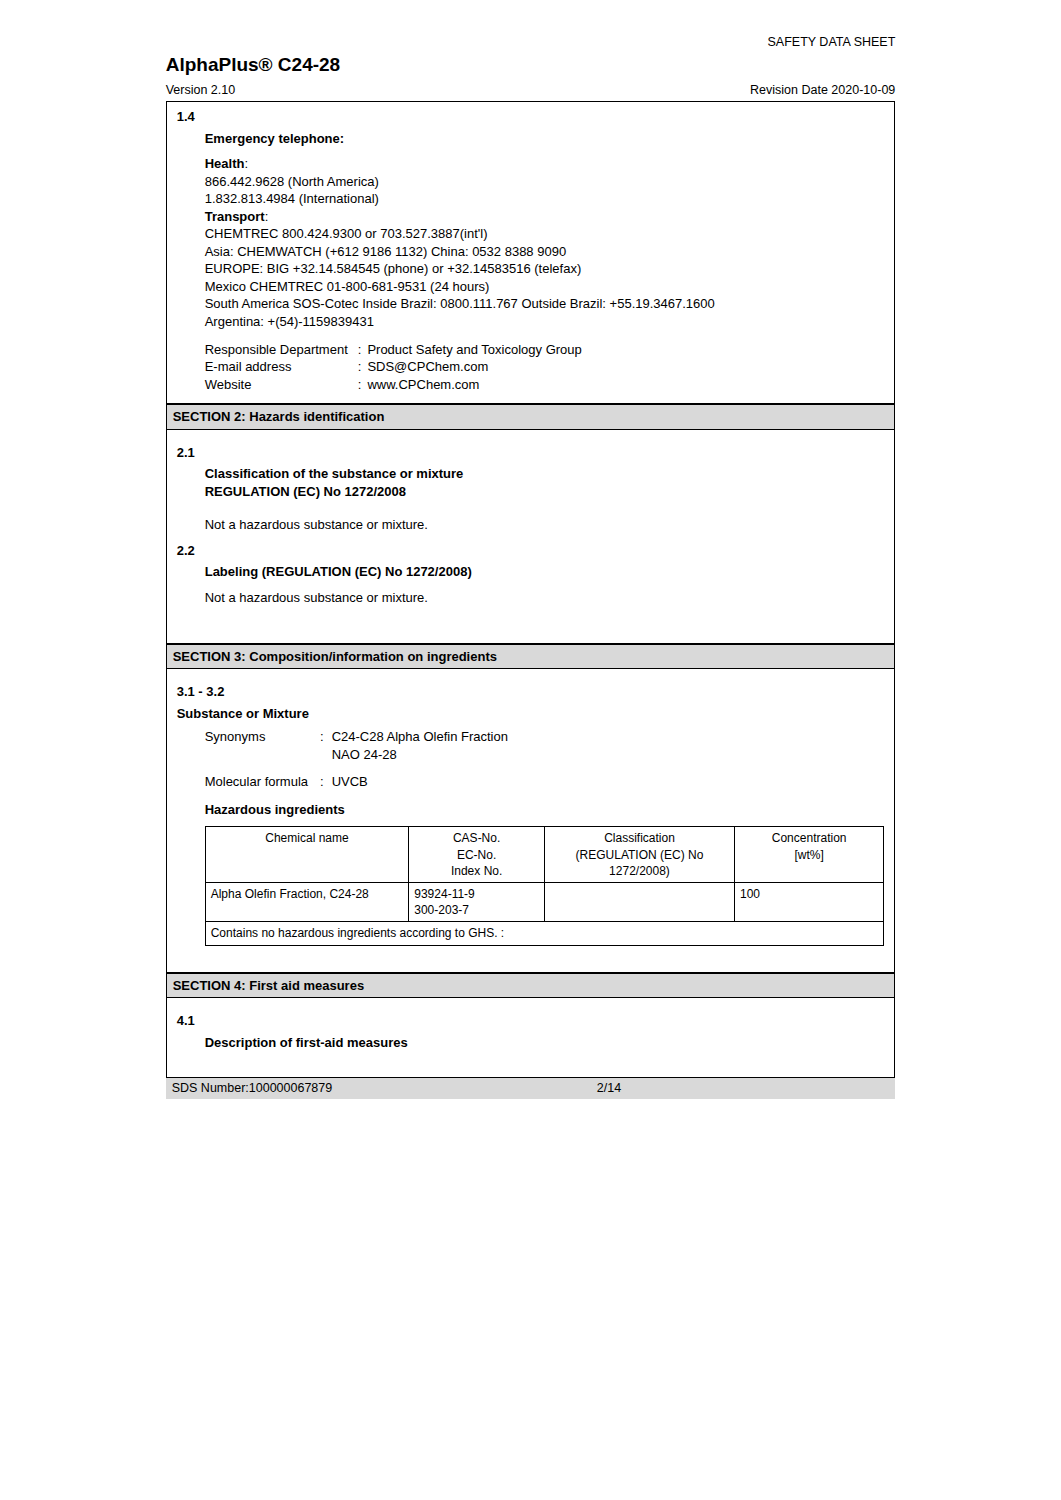SAFETY DATA SHEET
AlphaPlus® C24-28
Version 2.10 Revision Date 2020-10-09
1.4
Emergency telephone:
Health:
866.442.9628 (North America)
1.832.813.4984 (International)
Transport:
CHEMTREC 800.424.9300 or 703.527.3887(int'l)
Asia: CHEMWATCH (+612 9186 1132) China: 0532 8388 9090
EUROPE: BIG +32.14.584545 (phone) or +32.14583516 (telefax)
Mexico CHEMTREC 01-800-681-9531 (24 hours)
South America SOS-Cotec Inside Brazil: 0800.111.767 Outside Brazil: +55.19.3467.1600
Argentina: +(54)-1159839431
| Responsible Department | : | Product Safety and Toxicology Group |
| E-mail address | : | SDS@CPChem.com |
| Website | : | www.CPChem.com |
SECTION 2: Hazards identification
2.1
Classification of the substance or mixture
REGULATION (EC) No 1272/2008
Not a hazardous substance or mixture.
2.2
Labeling (REGULATION (EC) No 1272/2008)
Not a hazardous substance or mixture.
SECTION 3: Composition/information on ingredients
3.1 - 3.2
Substance or Mixture
| Synonyms | : | C24-C28 Alpha Olefin Fraction NAO 24-28 |
| Molecular formula | : | UVCB |
Hazardous ingredients
| Chemical name | CAS-No. EC-No. Index No. | Classification (REGULATION (EC) No 1272/2008) | Concentration [wt%] |
| --- | --- | --- | --- |
| Alpha Olefin Fraction, C24-28 | 93924-11-9 300-203-7 | | 100 |
Contains no hazardous ingredients according to GHS. :
SECTION 4: First aid measures
4.1
Description of first-aid measures
SDS Number:100000067879 2/14